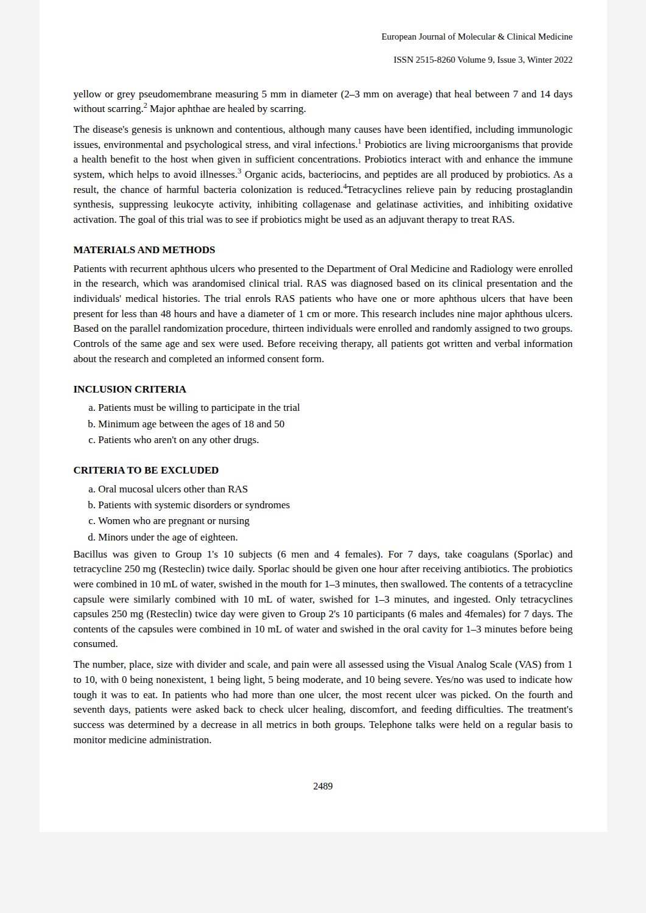European Journal of Molecular & Clinical Medicine
ISSN 2515-8260 Volume 9, Issue 3, Winter 2022
yellow or grey pseudomembrane measuring 5 mm in diameter (2–3 mm on average) that heal between 7 and 14 days without scarring.2 Major aphthae are healed by scarring.
The disease's genesis is unknown and contentious, although many causes have been identified, including immunologic issues, environmental and psychological stress, and viral infections.1 Probiotics are living microorganisms that provide a health benefit to the host when given in sufficient concentrations. Probiotics interact with and enhance the immune system, which helps to avoid illnesses.3 Organic acids, bacteriocins, and peptides are all produced by probiotics. As a result, the chance of harmful bacteria colonization is reduced.4Tetracyclines relieve pain by reducing prostaglandin synthesis, suppressing leukocyte activity, inhibiting collagenase and gelatinase activities, and inhibiting oxidative activation. The goal of this trial was to see if probiotics might be used as an adjuvant therapy to treat RAS.
Materials and Methods
Patients with recurrent aphthous ulcers who presented to the Department of Oral Medicine and Radiology were enrolled in the research, which was arandomised clinical trial. RAS was diagnosed based on its clinical presentation and the individuals' medical histories. The trial enrols RAS patients who have one or more aphthous ulcers that have been present for less than 48 hours and have a diameter of 1 cm or more. This research includes nine major aphthous ulcers. Based on the parallel randomization procedure, thirteen individuals were enrolled and randomly assigned to two groups. Controls of the same age and sex were used. Before receiving therapy, all patients got written and verbal information about the research and completed an informed consent form.
Inclusion Criteria
Patients must be willing to participate in the trial
Minimum age between the ages of 18 and 50
Patients who aren't on any other drugs.
Criteria to be Excluded
Oral mucosal ulcers other than RAS
Patients with systemic disorders or syndromes
Women who are pregnant or nursing
Minors under the age of eighteen.
Bacillus was given to Group 1's 10 subjects (6 men and 4 females). For 7 days, take coagulans (Sporlac) and tetracycline 250 mg (Resteclin) twice daily. Sporlac should be given one hour after receiving antibiotics. The probiotics were combined in 10 mL of water, swished in the mouth for 1–3 minutes, then swallowed. The contents of a tetracycline capsule were similarly combined with 10 mL of water, swished for 1–3 minutes, and ingested. Only tetracyclines capsules 250 mg (Resteclin) twice day were given to Group 2's 10 participants (6 males and 4females) for 7 days. The contents of the capsules were combined in 10 mL of water and swished in the oral cavity for 1–3 minutes before being consumed.
The number, place, size with divider and scale, and pain were all assessed using the Visual Analog Scale (VAS) from 1 to 10, with 0 being nonexistent, 1 being light, 5 being moderate, and 10 being severe. Yes/no was used to indicate how tough it was to eat. In patients who had more than one ulcer, the most recent ulcer was picked. On the fourth and seventh days, patients were asked back to check ulcer healing, discomfort, and feeding difficulties. The treatment's success was determined by a decrease in all metrics in both groups. Telephone talks were held on a regular basis to monitor medicine administration.
2489